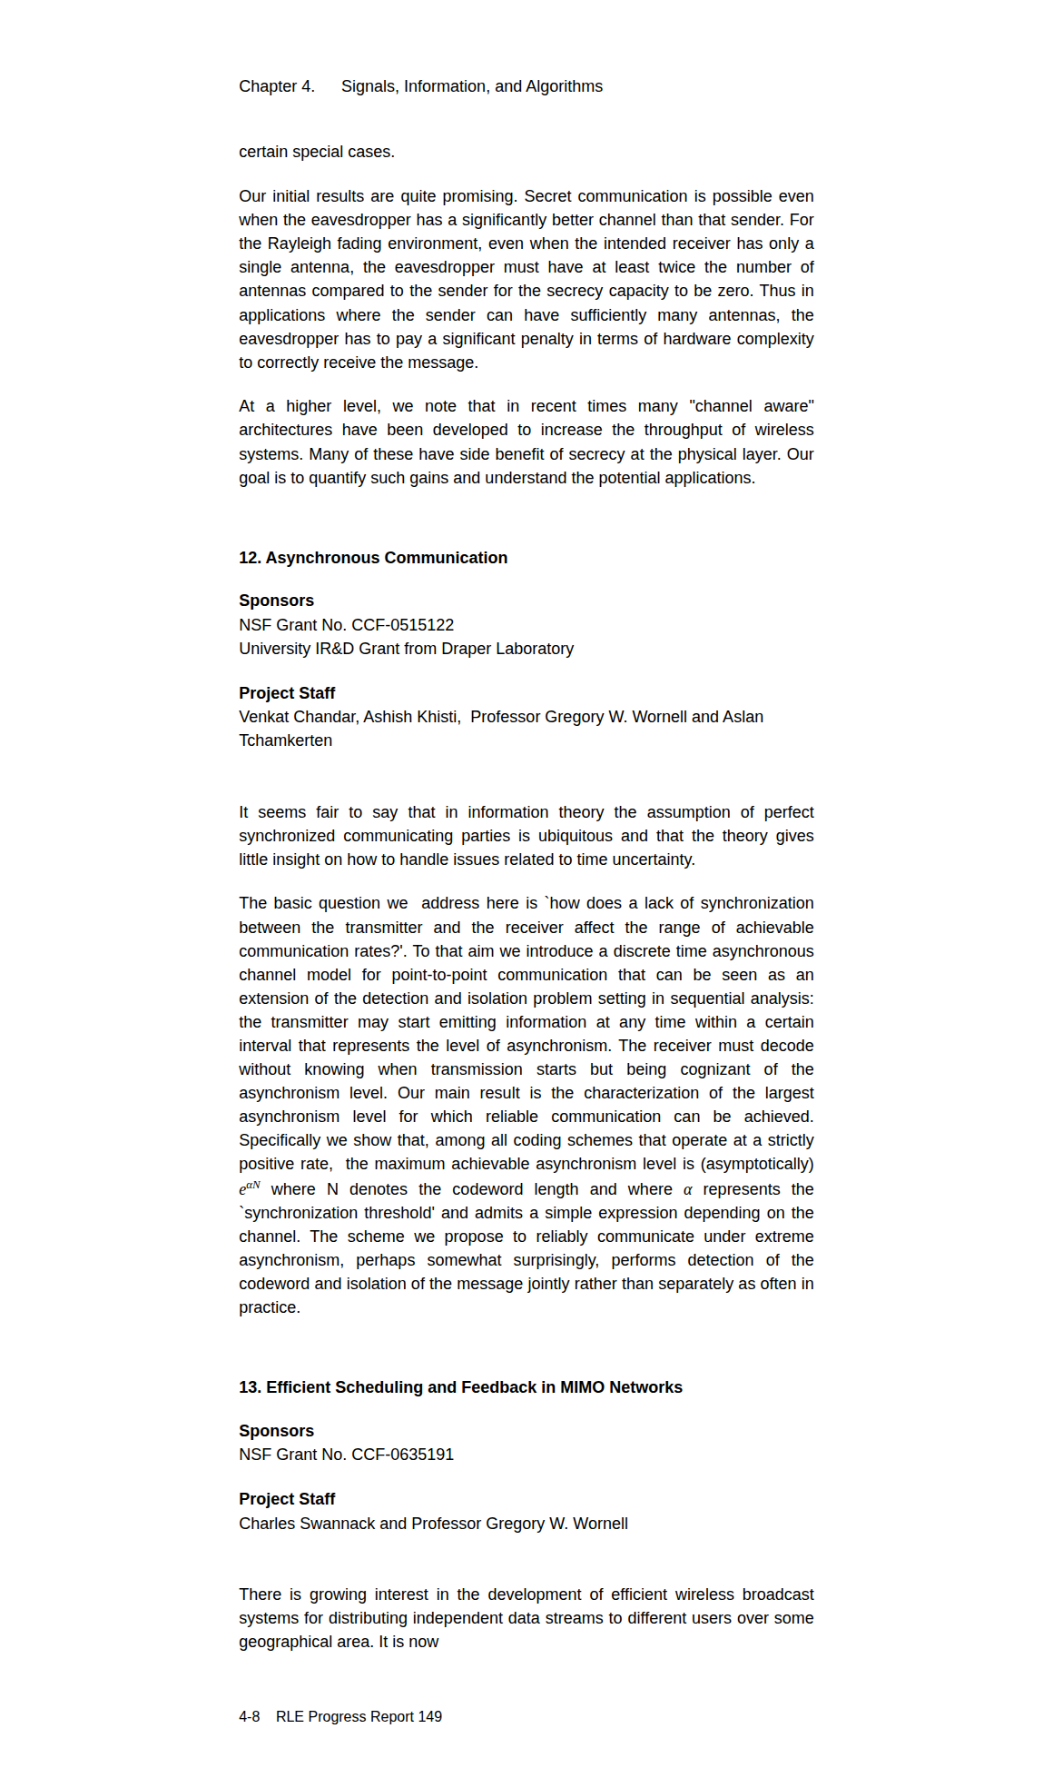Chapter 4. Signals, Information, and Algorithms
certain special cases.
Our initial results are quite promising. Secret communication is possible even when the eavesdropper has a significantly better channel than that sender. For the Rayleigh fading environment, even when the intended receiver has only a single antenna, the eavesdropper must have at least twice the number of antennas compared to the sender for the secrecy capacity to be zero. Thus in applications where the sender can have sufficiently many antennas, the eavesdropper has to pay a significant penalty in terms of hardware complexity to correctly receive the message.
At a higher level, we note that in recent times many "channel aware" architectures have been developed to increase the throughput of wireless systems. Many of these have side benefit of secrecy at the physical layer. Our goal is to quantify such gains and understand the potential applications.
12. Asynchronous Communication
Sponsors
NSF Grant No. CCF-0515122
University IR&D Grant from Draper Laboratory
Project Staff
Venkat Chandar, Ashish Khisti, Professor Gregory W. Wornell and Aslan Tchamkerten
It seems fair to say that in information theory the assumption of perfect synchronized communicating parties is ubiquitous and that the theory gives little insight on how to handle issues related to time uncertainty.
The basic question we address here is `how does a lack of synchronization between the transmitter and the receiver affect the range of achievable communication rates?'. To that aim we introduce a discrete time asynchronous channel model for point-to-point communication that can be seen as an extension of the detection and isolation problem setting in sequential analysis: the transmitter may start emitting information at any time within a certain interval that represents the level of asynchronism. The receiver must decode without knowing when transmission starts but being cognizant of the asynchronism level. Our main result is the characterization of the largest asynchronism level for which reliable communication can be achieved. Specifically we show that, among all coding schemes that operate at a strictly positive rate, the maximum achievable asynchronism level is (asymptotically) eαN where N denotes the codeword length and where α represents the `synchronization threshold' and admits a simple expression depending on the channel. The scheme we propose to reliably communicate under extreme asynchronism, perhaps somewhat surprisingly, performs detection of the codeword and isolation of the message jointly rather than separately as often in practice.
13. Efficient Scheduling and Feedback in MIMO Networks
Sponsors
NSF Grant No. CCF-0635191
Project Staff
Charles Swannack and Professor Gregory W. Wornell
There is growing interest in the development of efficient wireless broadcast systems for distributing independent data streams to different users over some geographical area. It is now
4-8 RLE Progress Report 149